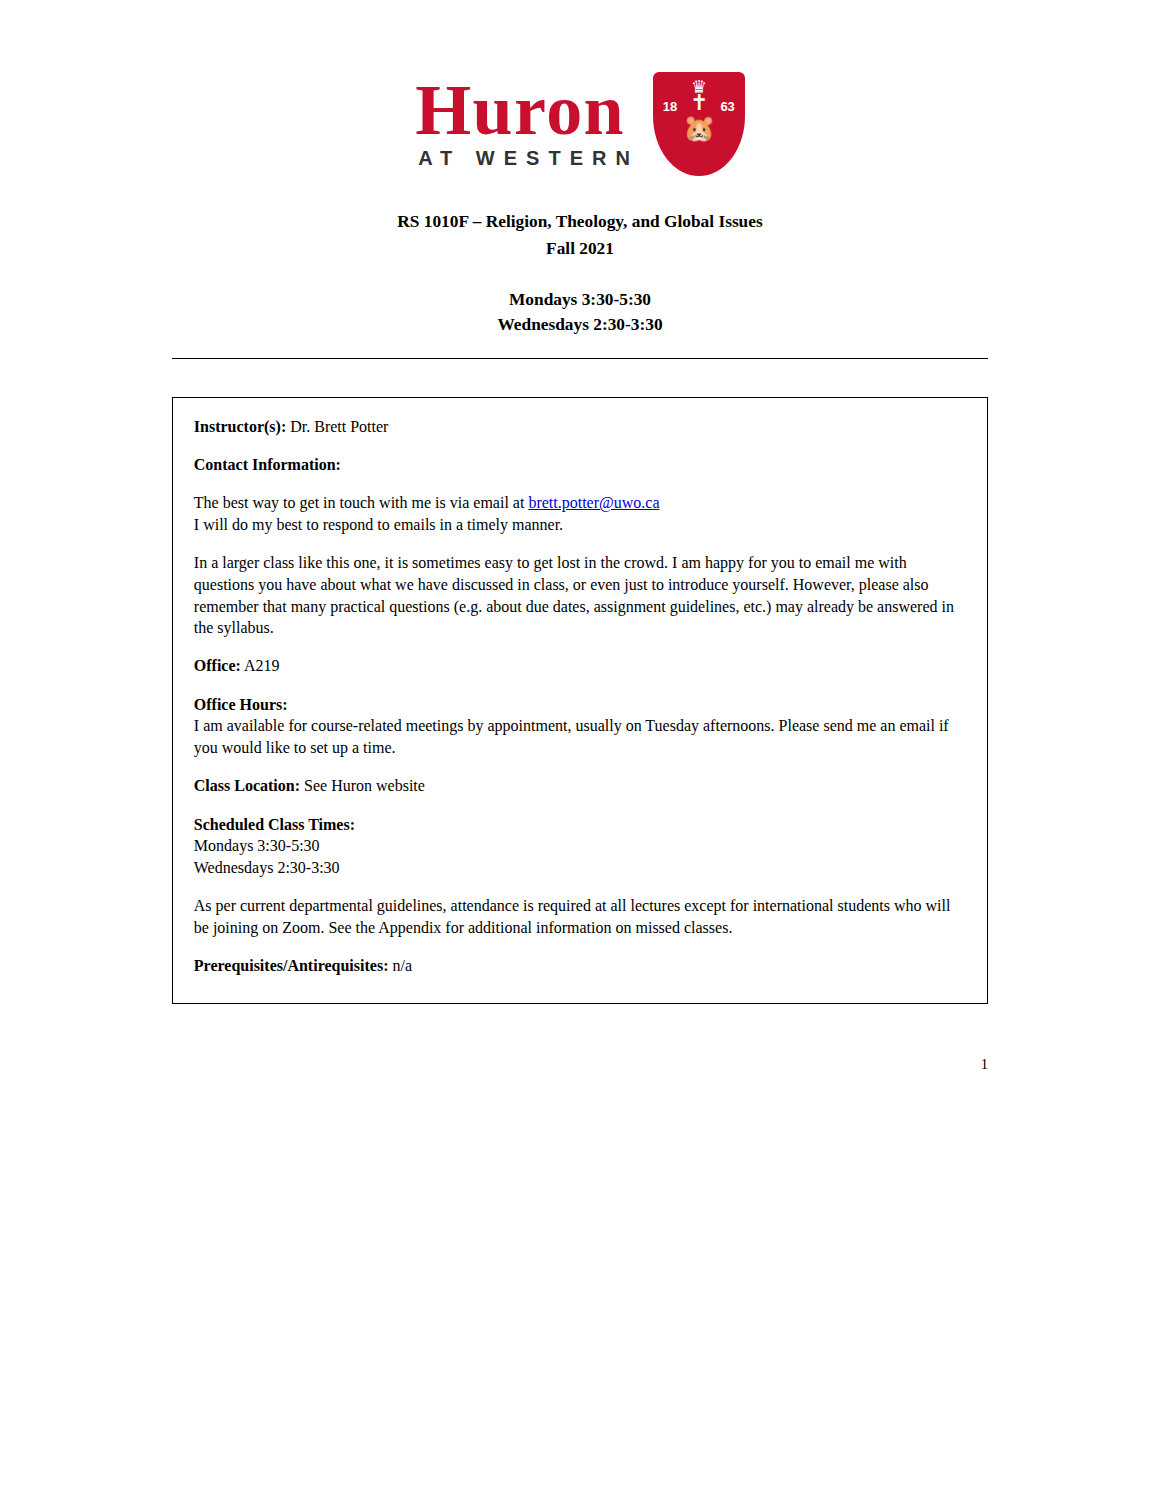Huron
AT WESTERN
♛
✝
18
63
🐹
RS 1010F – Religion, Theology, and Global Issues
Fall 2021
Mondays 3:30-5:30
Wednesdays 2:30-3:30
Instructor(s): Dr. Brett Potter
Contact Information:
The best way to get in touch with me is via email at brett.potter@uwo.ca
I will do my best to respond to emails in a timely manner.
In a larger class like this one, it is sometimes easy to get lost in the crowd. I am happy for you to email me with questions you have about what we have discussed in class, or even just to introduce yourself. However, please also remember that many practical questions (e.g. about due dates, assignment guidelines, etc.) may already be answered in the syllabus.
Office: A219
Office Hours:
I am available for course-related meetings by appointment, usually on Tuesday afternoons. Please send me an email if you would like to set up a time.
Class Location: See Huron website
Scheduled Class Times:
Mondays 3:30-5:30
Wednesdays 2:30-3:30
As per current departmental guidelines, attendance is required at all lectures except for international students who will be joining on Zoom. See the Appendix for additional information on missed classes.
Prerequisites/Antirequisites: n/a
1